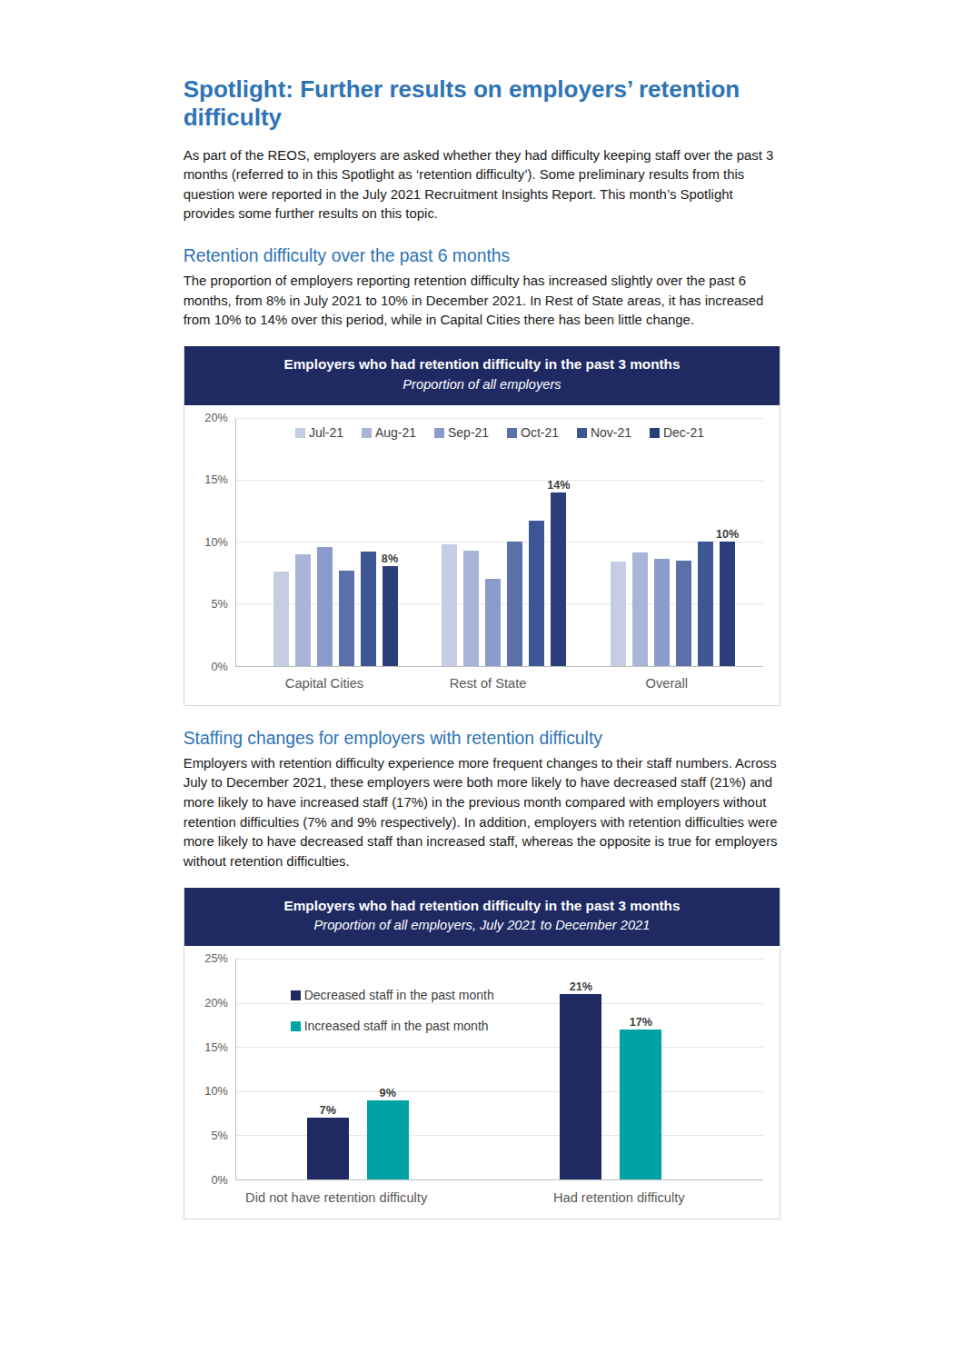Spotlight: Further results on employers’ retention difficulty
As part of the REOS, employers are asked whether they had difficulty keeping staff over the past 3 months (referred to in this Spotlight as ‘retention difficulty’). Some preliminary results from this question were reported in the July 2021 Recruitment Insights Report. This month’s Spotlight provides some further results on this topic.
Retention difficulty over the past 6 months
The proportion of employers reporting retention difficulty has increased slightly over the past 6 months, from 8% in July 2021 to 10% in December 2021. In Rest of State areas, it has increased from 10% to 14% over this period, while in Capital Cities there has been little change.
Employers who had retention difficulty in the past 3 months Proportion of all employers
20% 15% 10% 5% 0%
Jul-21 Aug-21 Sep-21 Oct-21 Nov-21 Dec-21
8%
14%
10%
Capital Cities
Rest of State
Overall
Staffing changes for employers with retention difficulty
Employers with retention difficulty experience more frequent changes to their staff numbers. Across July to December 2021, these employers were both more likely to have decreased staff (21%) and more likely to have increased staff (17%) in the previous month compared with employers without retention difficulties (7% and 9% respectively). In addition, employers with retention difficulties were more likely to have decreased staff than increased staff, whereas the opposite is true for employers without retention difficulties.
Employers who had retention difficulty in the past 3 months Proportion of all employers, July 2021 to December 2021
25% 20% 15% 10% 5% 0%
Decreased staff in the past month Increased staff in the past month
7%
9%
21%
17%
Did not have retention difficulty
Had retention difficulty